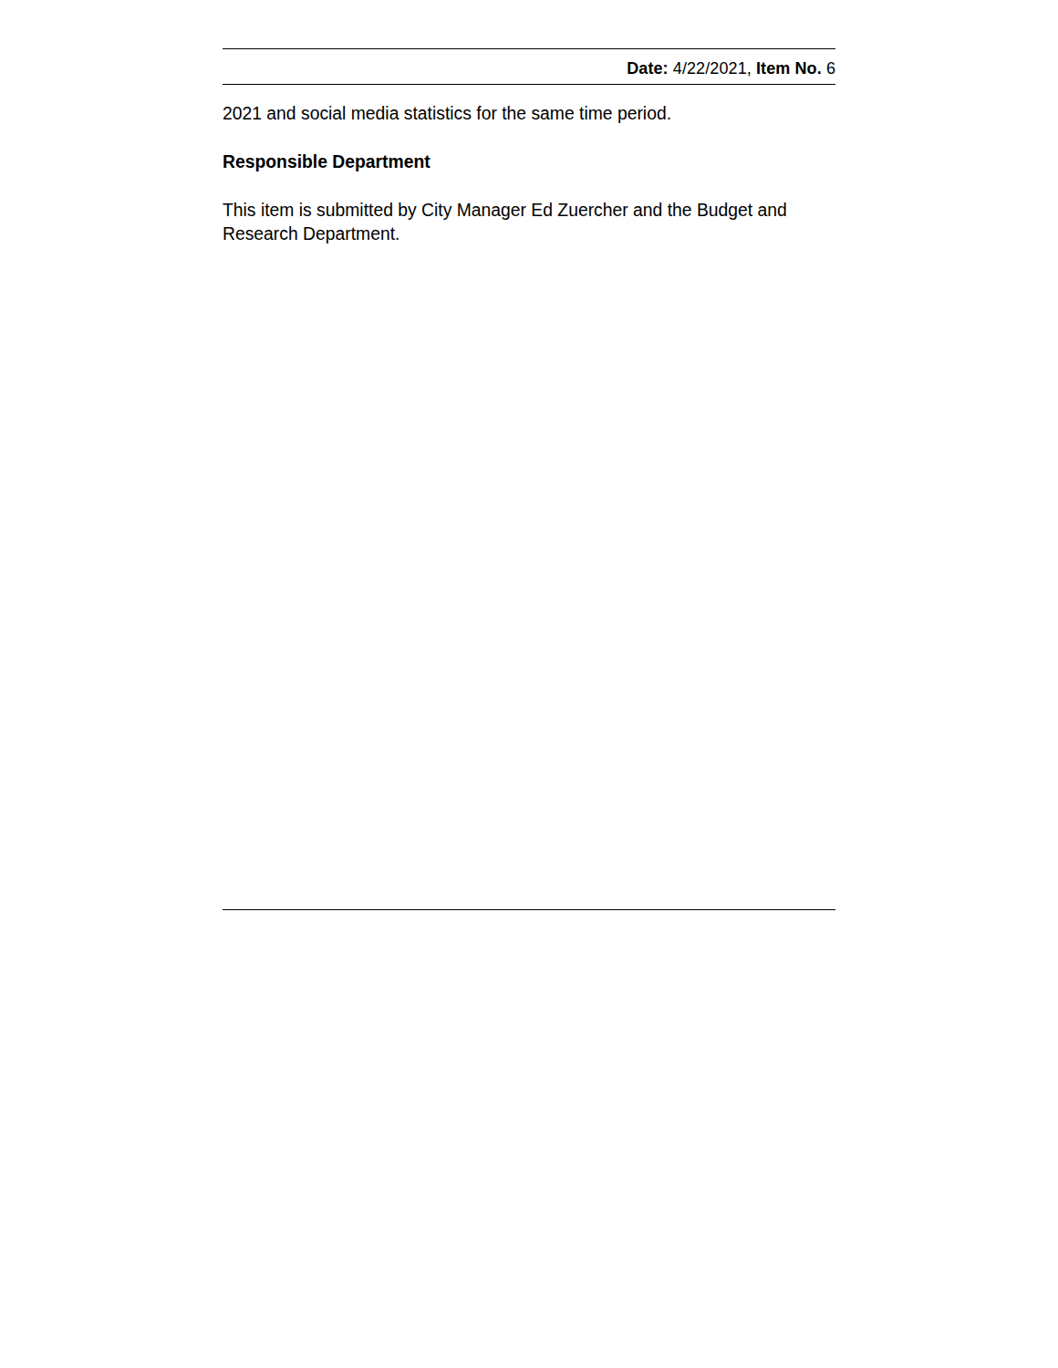Date: 4/22/2021, Item No. 6
2021 and social media statistics for the same time period.
Responsible Department
This item is submitted by City Manager Ed Zuercher and the Budget and Research Department.